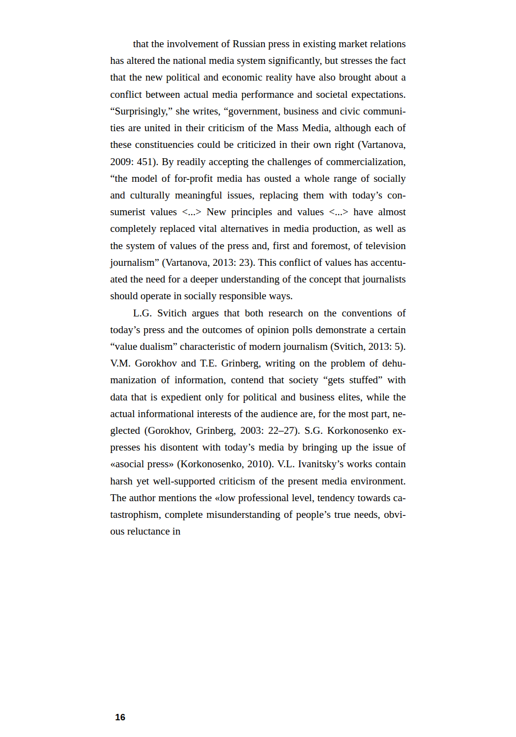that the involvement of Russian press in existing market relations has altered the national media system significantly, but stresses the fact that the new political and economic reality have also brought about a conflict between actual media performance and societal expectations. “Surprisingly,” she writes, “government, business and civic communities are united in their criticism of the Mass Media, although each of these constituencies could be criticized in their own right (Vartanova, 2009: 451). By readily accepting the challenges of commercialization, “the model of for-profit media has ousted a whole range of socially and culturally meaningful issues, replacing them with today’s consumerist values <...> New principles and values <...> have almost completely replaced vital alternatives in media production, as well as the system of values of the press and, first and foremost, of television journalism” (Vartanova, 2013: 23). This conflict of values has accentuated the need for a deeper understanding of the concept that journalists should operate in socially responsible ways.
L.G. Svitich argues that both research on the conventions of today’s press and the outcomes of opinion polls demonstrate a certain “value dualism” characteristic of modern journalism (Svitich, 2013: 5). V.M. Gorokhov and T.E. Grinberg, writing on the problem of dehumanization of information, contend that society “gets stuffed” with data that is expedient only for political and business elites, while the actual informational interests of the audience are, for the most part, neglected (Gorokhov, Grinberg, 2003: 22–27). S.G. Korkonosenko expresses his disontent with today’s media by bringing up the issue of «asocial press» (Korkonosenko, 2010). V.L. Ivanitsky’s works contain harsh yet well-supported criticism of the present media environment. The author mentions the «low professional level, tendency towards catastrophism, complete misunderstanding of people’s true needs, obvious reluctance in
16